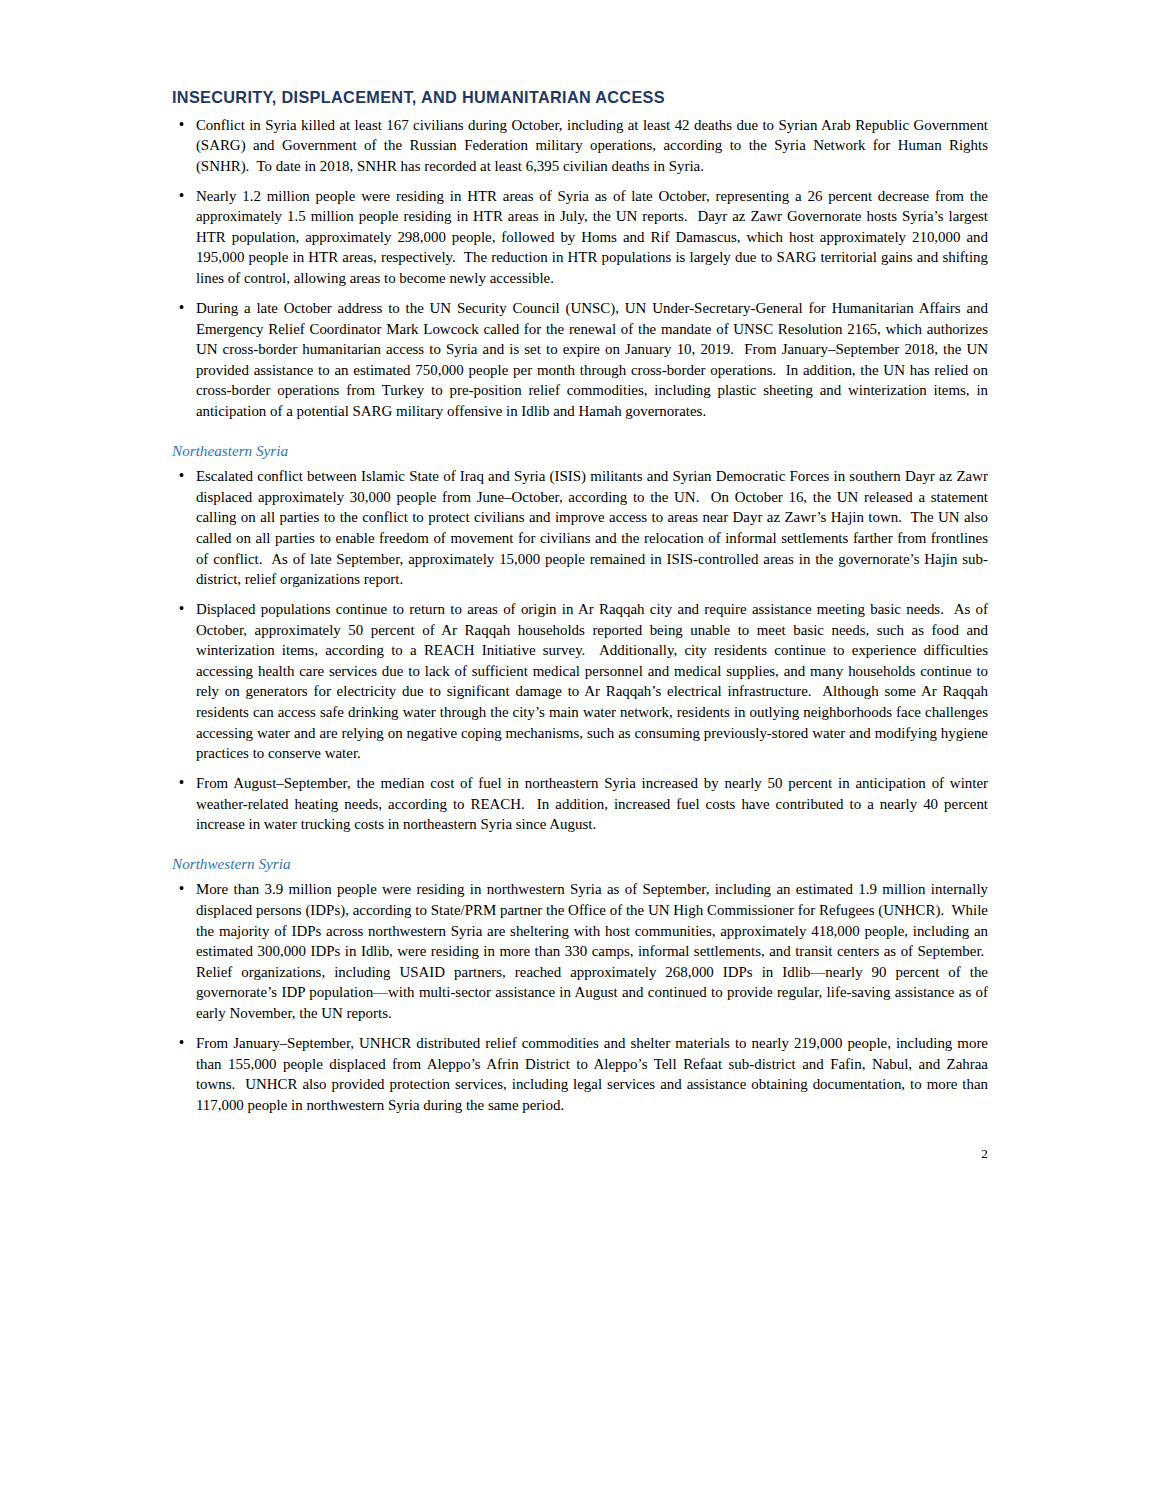Insecurity, Displacement, and Humanitarian Access
Conflict in Syria killed at least 167 civilians during October, including at least 42 deaths due to Syrian Arab Republic Government (SARG) and Government of the Russian Federation military operations, according to the Syria Network for Human Rights (SNHR). To date in 2018, SNHR has recorded at least 6,395 civilian deaths in Syria.
Nearly 1.2 million people were residing in HTR areas of Syria as of late October, representing a 26 percent decrease from the approximately 1.5 million people residing in HTR areas in July, the UN reports. Dayr az Zawr Governorate hosts Syria’s largest HTR population, approximately 298,000 people, followed by Homs and Rif Damascus, which host approximately 210,000 and 195,000 people in HTR areas, respectively. The reduction in HTR populations is largely due to SARG territorial gains and shifting lines of control, allowing areas to become newly accessible.
During a late October address to the UN Security Council (UNSC), UN Under-Secretary-General for Humanitarian Affairs and Emergency Relief Coordinator Mark Lowcock called for the renewal of the mandate of UNSC Resolution 2165, which authorizes UN cross-border humanitarian access to Syria and is set to expire on January 10, 2019. From January–September 2018, the UN provided assistance to an estimated 750,000 people per month through cross-border operations. In addition, the UN has relied on cross-border operations from Turkey to pre-position relief commodities, including plastic sheeting and winterization items, in anticipation of a potential SARG military offensive in Idlib and Hamah governorates.
Northeastern Syria
Escalated conflict between Islamic State of Iraq and Syria (ISIS) militants and Syrian Democratic Forces in southern Dayr az Zawr displaced approximately 30,000 people from June–October, according to the UN. On October 16, the UN released a statement calling on all parties to the conflict to protect civilians and improve access to areas near Dayr az Zawr’s Hajin town. The UN also called on all parties to enable freedom of movement for civilians and the relocation of informal settlements farther from frontlines of conflict. As of late September, approximately 15,000 people remained in ISIS-controlled areas in the governorate’s Hajin sub-district, relief organizations report.
Displaced populations continue to return to areas of origin in Ar Raqqah city and require assistance meeting basic needs. As of October, approximately 50 percent of Ar Raqqah households reported being unable to meet basic needs, such as food and winterization items, according to a REACH Initiative survey. Additionally, city residents continue to experience difficulties accessing health care services due to lack of sufficient medical personnel and medical supplies, and many households continue to rely on generators for electricity due to significant damage to Ar Raqqah’s electrical infrastructure. Although some Ar Raqqah residents can access safe drinking water through the city’s main water network, residents in outlying neighborhoods face challenges accessing water and are relying on negative coping mechanisms, such as consuming previously-stored water and modifying hygiene practices to conserve water.
From August–September, the median cost of fuel in northeastern Syria increased by nearly 50 percent in anticipation of winter weather-related heating needs, according to REACH. In addition, increased fuel costs have contributed to a nearly 40 percent increase in water trucking costs in northeastern Syria since August.
Northwestern Syria
More than 3.9 million people were residing in northwestern Syria as of September, including an estimated 1.9 million internally displaced persons (IDPs), according to State/PRM partner the Office of the UN High Commissioner for Refugees (UNHCR). While the majority of IDPs across northwestern Syria are sheltering with host communities, approximately 418,000 people, including an estimated 300,000 IDPs in Idlib, were residing in more than 330 camps, informal settlements, and transit centers as of September. Relief organizations, including USAID partners, reached approximately 268,000 IDPs in Idlib—nearly 90 percent of the governorate’s IDP population—with multi-sector assistance in August and continued to provide regular, life-saving assistance as of early November, the UN reports.
From January–September, UNHCR distributed relief commodities and shelter materials to nearly 219,000 people, including more than 155,000 people displaced from Aleppo’s Afrin District to Aleppo’s Tell Refaat sub-district and Fafin, Nabul, and Zahraa towns. UNHCR also provided protection services, including legal services and assistance obtaining documentation, to more than 117,000 people in northwestern Syria during the same period.
2